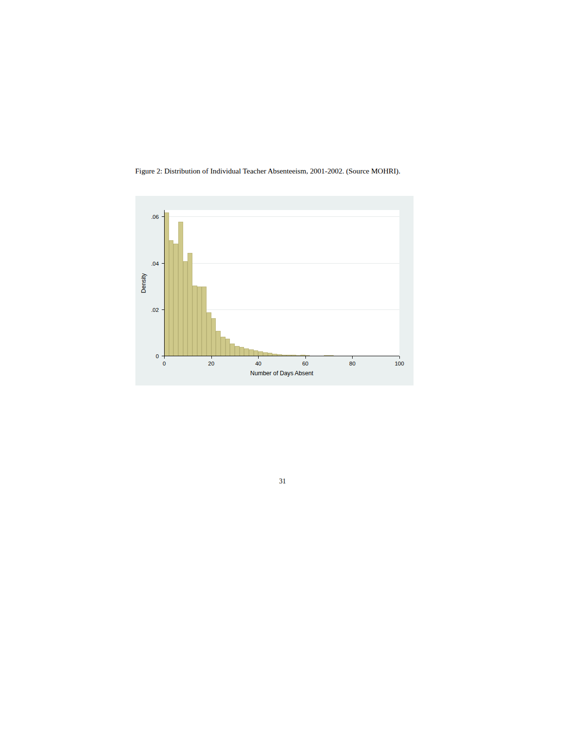Figure 2: Distribution of Individual Teacher Absenteeism, 2001-2002. (Source MOHRI).
0
20
40
60
80
100
0
.02
.04
.06
Number of Days Absent
Density
31